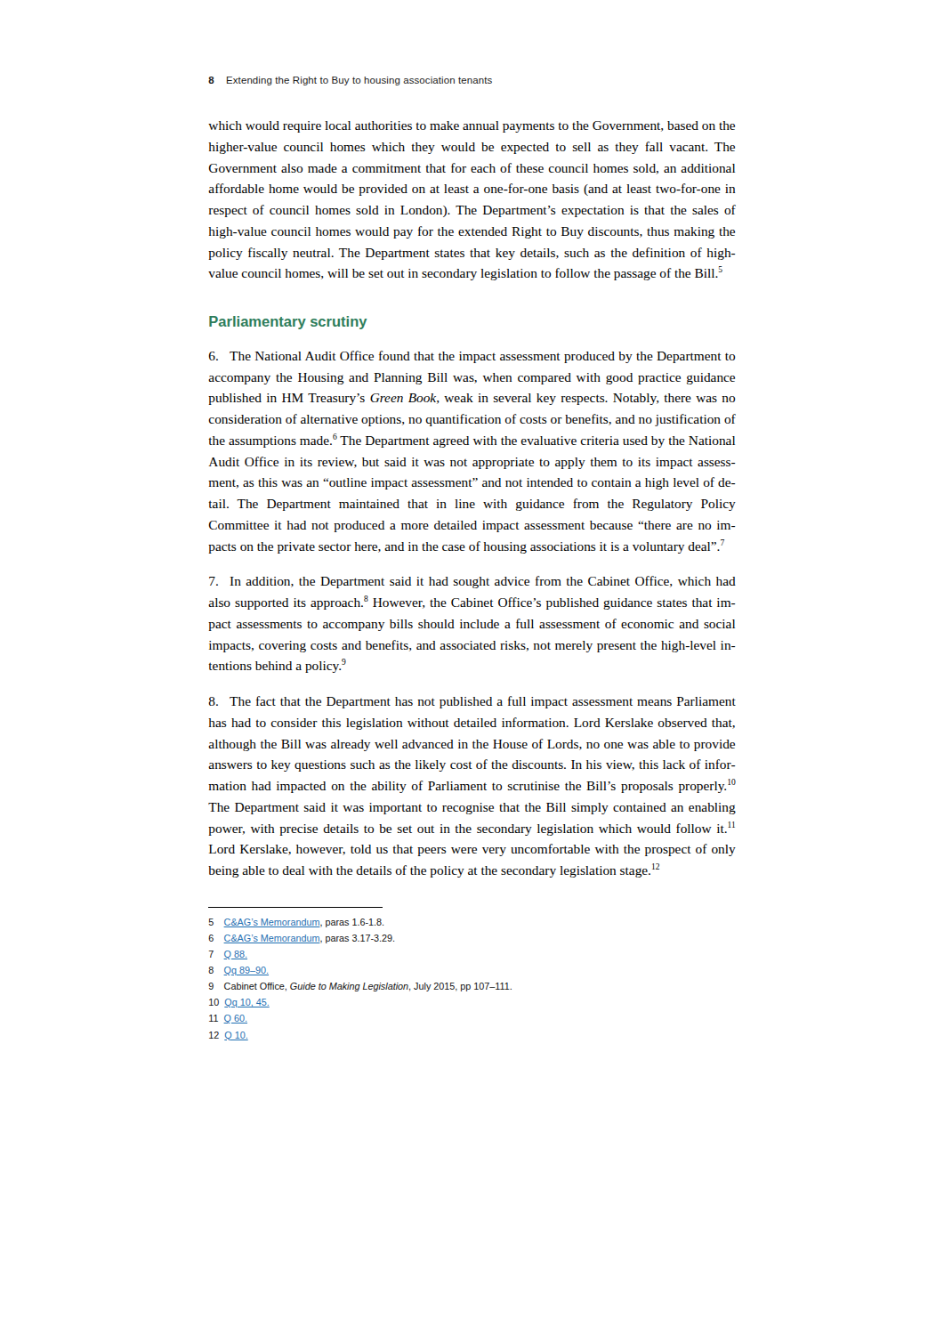8 Extending the Right to Buy to housing association tenants
which would require local authorities to make annual payments to the Government, based on the higher-value council homes which they would be expected to sell as they fall vacant. The Government also made a commitment that for each of these council homes sold, an additional affordable home would be provided on at least a one-for-one basis (and at least two-for-one in respect of council homes sold in London). The Department’s expectation is that the sales of high-value council homes would pay for the extended Right to Buy discounts, thus making the policy fiscally neutral. The Department states that key details, such as the definition of high-value council homes, will be set out in secondary legislation to follow the passage of the Bill.5
Parliamentary scrutiny
6. The National Audit Office found that the impact assessment produced by the Department to accompany the Housing and Planning Bill was, when compared with good practice guidance published in HM Treasury’s Green Book, weak in several key respects. Notably, there was no consideration of alternative options, no quantification of costs or benefits, and no justification of the assumptions made.6 The Department agreed with the evaluative criteria used by the National Audit Office in its review, but said it was not appropriate to apply them to its impact assessment, as this was an “outline impact assessment” and not intended to contain a high level of detail. The Department maintained that in line with guidance from the Regulatory Policy Committee it had not produced a more detailed impact assessment because “there are no impacts on the private sector here, and in the case of housing associations it is a voluntary deal”.7
7. In addition, the Department said it had sought advice from the Cabinet Office, which had also supported its approach.8 However, the Cabinet Office’s published guidance states that impact assessments to accompany bills should include a full assessment of economic and social impacts, covering costs and benefits, and associated risks, not merely present the high-level intentions behind a policy.9
8. The fact that the Department has not published a full impact assessment means Parliament has had to consider this legislation without detailed information. Lord Kerslake observed that, although the Bill was already well advanced in the House of Lords, no one was able to provide answers to key questions such as the likely cost of the discounts. In his view, this lack of information had impacted on the ability of Parliament to scrutinise the Bill’s proposals properly.10 The Department said it was important to recognise that the Bill simply contained an enabling power, with precise details to be set out in the secondary legislation which would follow it.11 Lord Kerslake, however, told us that peers were very uncomfortable with the prospect of only being able to deal with the details of the policy at the secondary legislation stage.12
5 C&AG’s Memorandum, paras 1.6-1.8.
6 C&AG’s Memorandum, paras 3.17-3.29.
7 Q 88.
8 Qq 89–90.
9 Cabinet Office, Guide to Making Legislation, July 2015, pp 107–111.
10 Qq 10, 45.
11 Q 60.
12 Q 10.